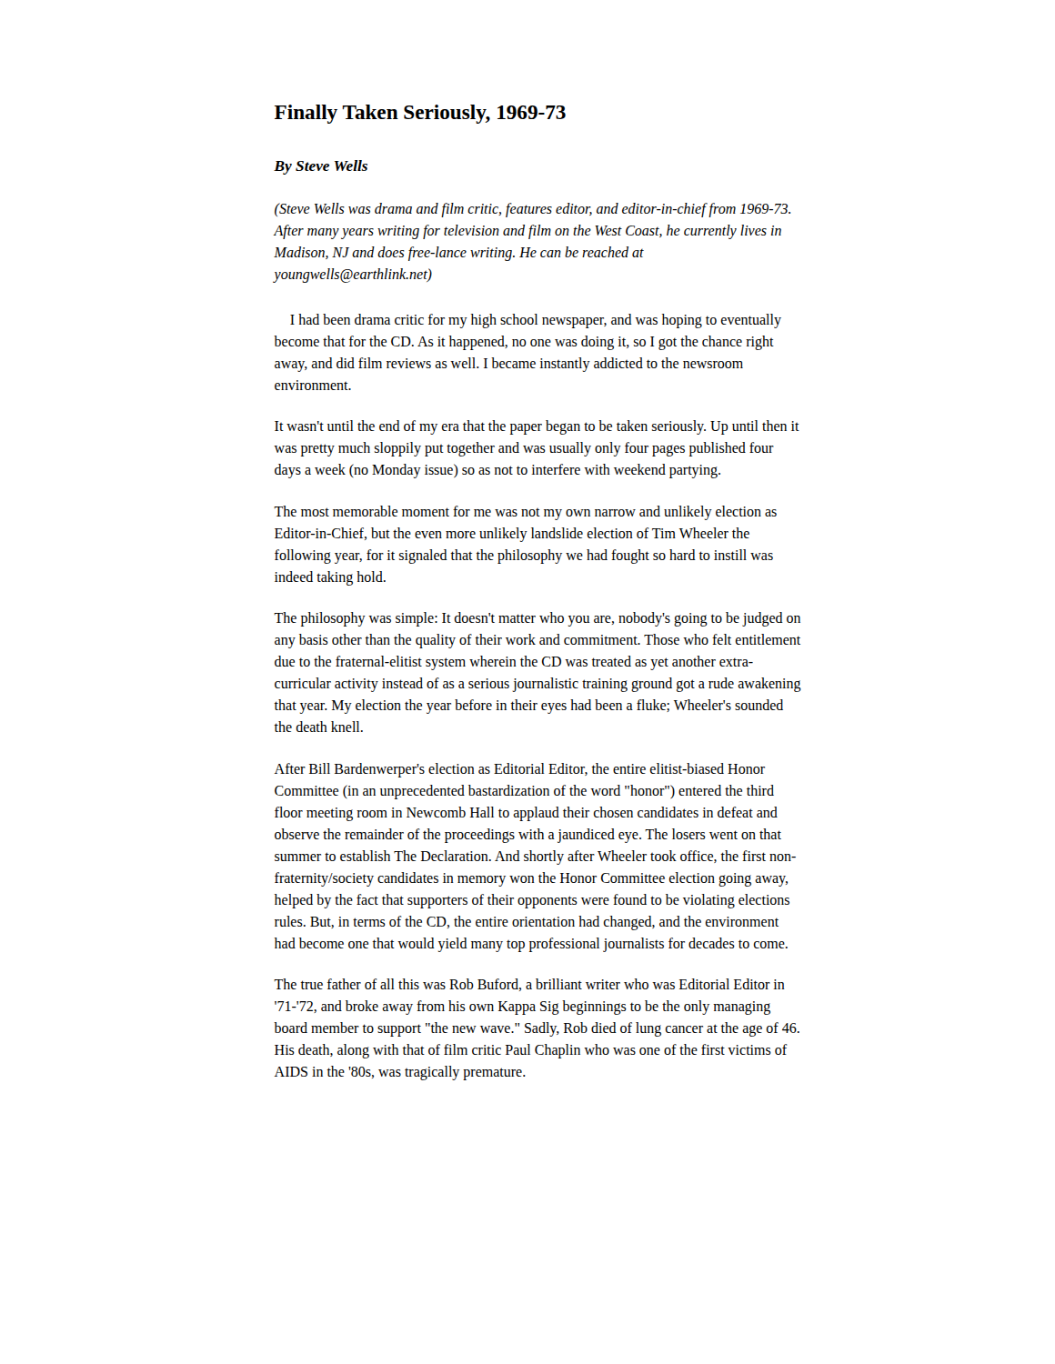Finally Taken Seriously, 1969-73
By Steve Wells
(Steve Wells was drama and film critic, features editor, and editor-in-chief from 1969-73. After many years writing for television and film on the West Coast, he currently lives in Madison, NJ and does free-lance writing. He can be reached at youngwells@earthlink.net)
I had been drama critic for my high school newspaper, and was hoping to eventually become that for the CD. As it happened, no one was doing it, so I got the chance right away, and did film reviews as well. I became instantly addicted to the newsroom environment.
It wasn't until the end of my era that the paper began to be taken seriously. Up until then it was pretty much sloppily put together and was usually only four pages published four days a week (no Monday issue) so as not to interfere with weekend partying.
The most memorable moment for me was not my own narrow and unlikely election as Editor-in-Chief, but the even more unlikely landslide election of Tim Wheeler the following year, for it signaled that the philosophy we had fought so hard to instill was indeed taking hold.
The philosophy was simple: It doesn't matter who you are, nobody's going to be judged on any basis other than the quality of their work and commitment. Those who felt entitlement due to the fraternal-elitist system wherein the CD was treated as yet another extra-curricular activity instead of as a serious journalistic training ground got a rude awakening that year. My election the year before in their eyes had been a fluke; Wheeler's sounded the death knell.
After Bill Bardenwerper's election as Editorial Editor, the entire elitist-biased Honor Committee (in an unprecedented bastardization of the word "honor") entered the third floor meeting room in Newcomb Hall to applaud their chosen candidates in defeat and observe the remainder of the proceedings with a jaundiced eye. The losers went on that summer to establish The Declaration. And shortly after Wheeler took office, the first non-fraternity/society candidates in memory won the Honor Committee election going away, helped by the fact that supporters of their opponents were found to be violating elections rules. But, in terms of the CD, the entire orientation had changed, and the environment had become one that would yield many top professional journalists for decades to come.
The true father of all this was Rob Buford, a brilliant writer who was Editorial Editor in '71-'72, and broke away from his own Kappa Sig beginnings to be the only managing board member to support "the new wave." Sadly, Rob died of lung cancer at the age of 46. His death, along with that of film critic Paul Chaplin who was one of the first victims of AIDS in the '80s, was tragically premature.